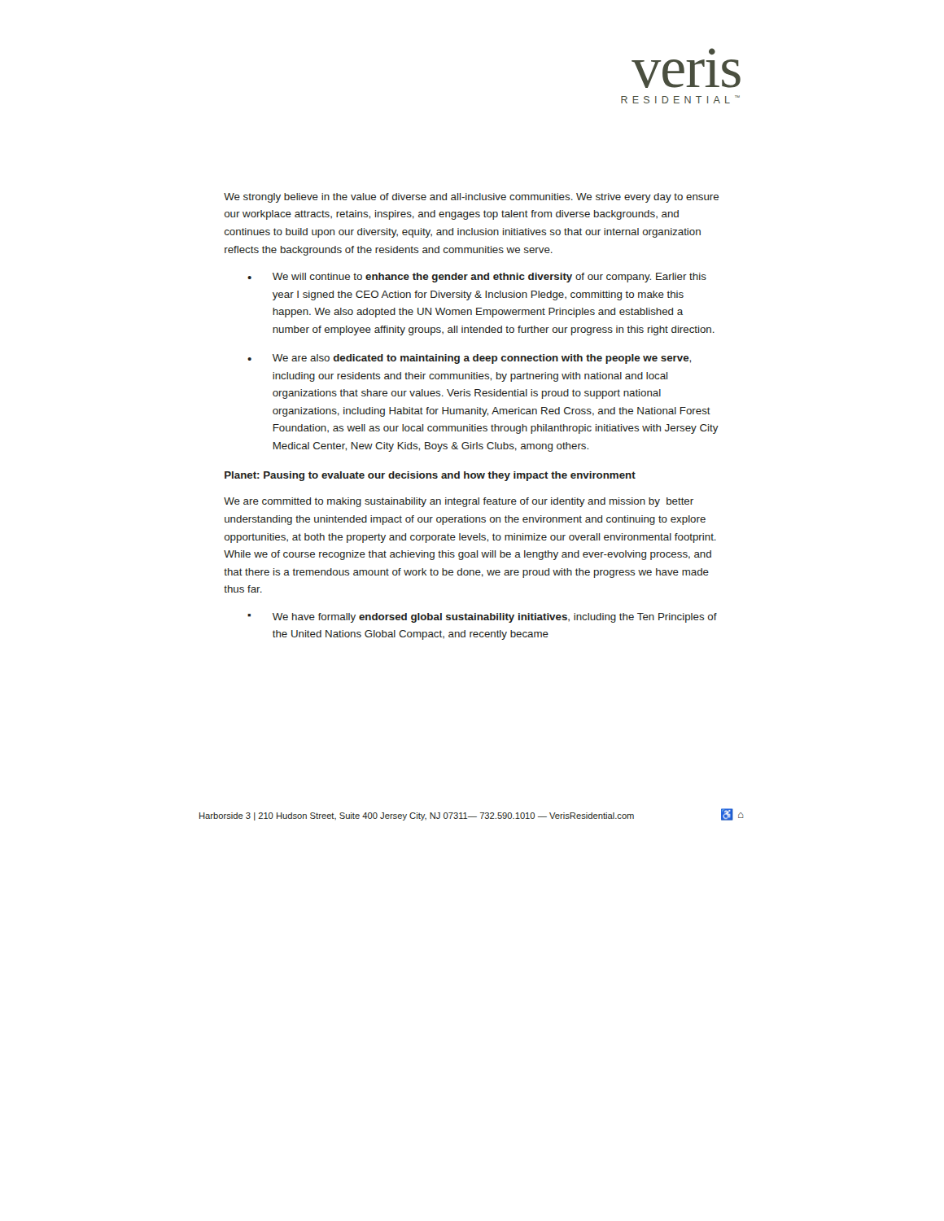veris RESIDENTIAL™
We strongly believe in the value of diverse and all-inclusive communities. We strive every day to ensure our workplace attracts, retains, inspires, and engages top talent from diverse backgrounds, and continues to build upon our diversity, equity, and inclusion initiatives so that our internal organization reflects the backgrounds of the residents and communities we serve.
We will continue to enhance the gender and ethnic diversity of our company. Earlier this year I signed the CEO Action for Diversity & Inclusion Pledge, committing to make this happen. We also adopted the UN Women Empowerment Principles and established a number of employee affinity groups, all intended to further our progress in this right direction.
We are also dedicated to maintaining a deep connection with the people we serve, including our residents and their communities, by partnering with national and local organizations that share our values. Veris Residential is proud to support national organizations, including Habitat for Humanity, American Red Cross, and the National Forest Foundation, as well as our local communities through philanthropic initiatives with Jersey City Medical Center, New City Kids, Boys & Girls Clubs, among others.
Planet: Pausing to evaluate our decisions and how they impact the environment
We are committed to making sustainability an integral feature of our identity and mission by better understanding the unintended impact of our operations on the environment and continuing to explore opportunities, at both the property and corporate levels, to minimize our overall environmental footprint. While we of course recognize that achieving this goal will be a lengthy and ever-evolving process, and that there is a tremendous amount of work to be done, we are proud with the progress we have made thus far.
We have formally endorsed global sustainability initiatives, including the Ten Principles of the United Nations Global Compact, and recently became
Harborside 3 | 210 Hudson Street, Suite 400 Jersey City, NJ 07311— 732.590.1010 — VerisResidential.com
♿ ⌂